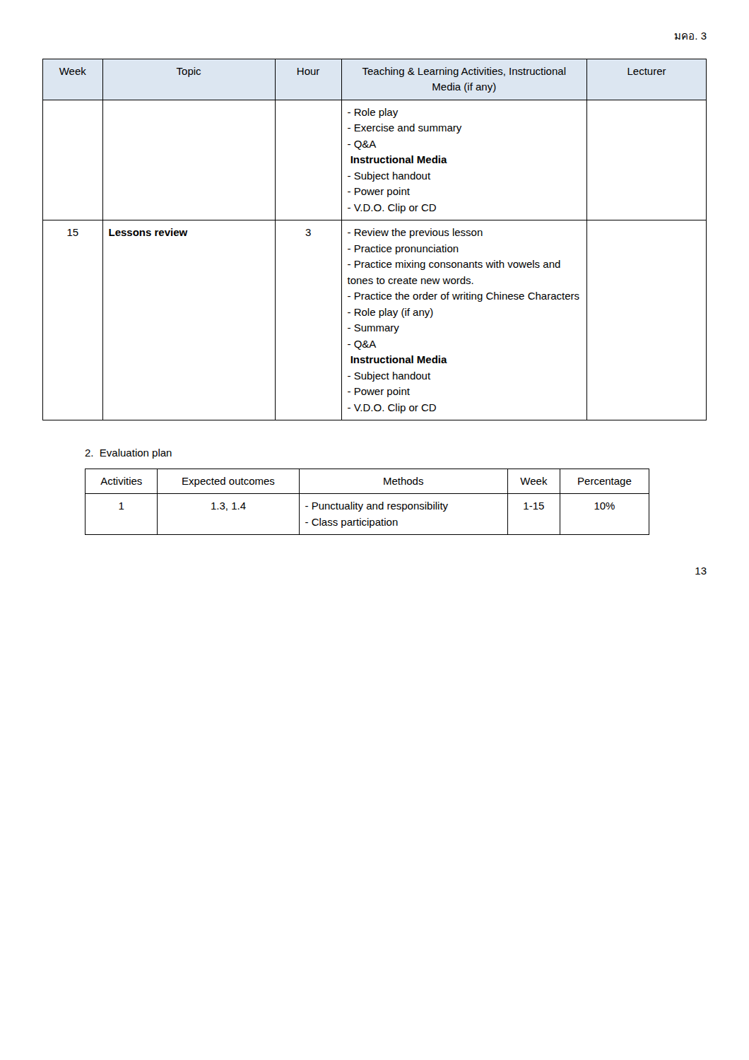มคอ. 3
| Week | Topic | Hour | Teaching & Learning Activities, Instructional Media (if any) | Lecturer |
| --- | --- | --- | --- | --- |
| | | | - Role play - Exercise and summary - Q&A Instructional Media - Subject handout - Power point - V.D.O. Clip or CD | |
| 15 | Lessons review | 3 | - Review the previous lesson - Practice pronunciation - Practice mixing consonants with vowels and tones to create new words. - Practice the order of writing Chinese Characters - Role play (if any) - Summary - Q&A Instructional Media - Subject handout - Power point - V.D.O. Clip or CD | |
2. Evaluation plan
| Activities | Expected outcomes | Methods | Week | Percentage |
| --- | --- | --- | --- | --- |
| 1 | 1.3, 1.4 | - Punctuality and responsibility - Class participation | 1-15 | 10% |
13